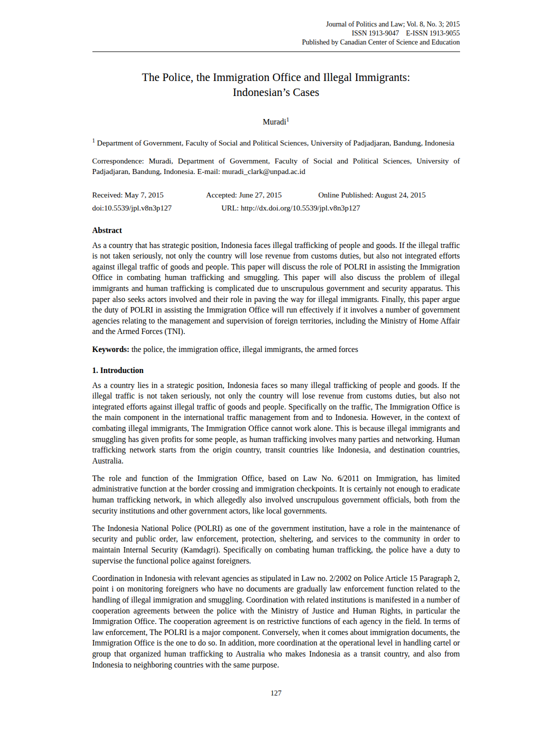Journal of Politics and Law; Vol. 8, No. 3; 2015
ISSN 1913-9047 E-ISSN 1913-9055
Published by Canadian Center of Science and Education
The Police, the Immigration Office and Illegal Immigrants:
Indonesian’s Cases
Muradi1
1 Department of Government, Faculty of Social and Political Sciences, University of Padjadjaran, Bandung, Indonesia
Correspondence: Muradi, Department of Government, Faculty of Social and Political Sciences, University of Padjadjaran, Bandung, Indonesia. E-mail: muradi_clark@unpad.ac.id
| Received: May 7, 2015 | Accepted: June 27, 2015 | Online Published: August 24, 2015 |
| doi:10.5539/jpl.v8n3p127 | URL: http://dx.doi.org/10.5539/jpl.v8n3p127 |
Abstract
As a country that has strategic position, Indonesia faces illegal trafficking of people and goods. If the illegal traffic is not taken seriously, not only the country will lose revenue from customs duties, but also not integrated efforts against illegal traffic of goods and people. This paper will discuss the role of POLRI in assisting the Immigration Office in combating human trafficking and smuggling. This paper will also discuss the problem of illegal immigrants and human trafficking is complicated due to unscrupulous government and security apparatus. This paper also seeks actors involved and their role in paving the way for illegal immigrants. Finally, this paper argue the duty of POLRI in assisting the Immigration Office will run effectively if it involves a number of government agencies relating to the management and supervision of foreign territories, including the Ministry of Home Affair and the Armed Forces (TNI).
Keywords: the police, the immigration office, illegal immigrants, the armed forces
1. Introduction
As a country lies in a strategic position, Indonesia faces so many illegal trafficking of people and goods. If the illegal traffic is not taken seriously, not only the country will lose revenue from customs duties, but also not integrated efforts against illegal traffic of goods and people. Specifically on the traffic, The Immigration Office is the main component in the international traffic management from and to Indonesia. However, in the context of combating illegal immigrants, The Immigration Office cannot work alone. This is because illegal immigrants and smuggling has given profits for some people, as human trafficking involves many parties and networking. Human trafficking network starts from the origin country, transit countries like Indonesia, and destination countries, Australia.
The role and function of the Immigration Office, based on Law No. 6/2011 on Immigration, has limited administrative function at the border crossing and immigration checkpoints. It is certainly not enough to eradicate human trafficking network, in which allegedly also involved unscrupulous government officials, both from the security institutions and other government actors, like local governments.
The Indonesia National Police (POLRI) as one of the government institution, have a role in the maintenance of security and public order, law enforcement, protection, sheltering, and services to the community in order to maintain Internal Security (Kamdagri). Specifically on combating human trafficking, the police have a duty to supervise the functional police against foreigners.
Coordination in Indonesia with relevant agencies as stipulated in Law no. 2/2002 on Police Article 15 Paragraph 2, point i on monitoring foreigners who have no documents are gradually law enforcement function related to the handling of illegal immigration and smuggling. Coordination with related institutions is manifested in a number of cooperation agreements between the police with the Ministry of Justice and Human Rights, in particular the Immigration Office. The cooperation agreement is on restrictive functions of each agency in the field. In terms of law enforcement, The POLRI is a major component. Conversely, when it comes about immigration documents, the Immigration Office is the one to do so. In addition, more coordination at the operational level in handling cartel or group that organized human trafficking to Australia who makes Indonesia as a transit country, and also from Indonesia to neighboring countries with the same purpose.
127